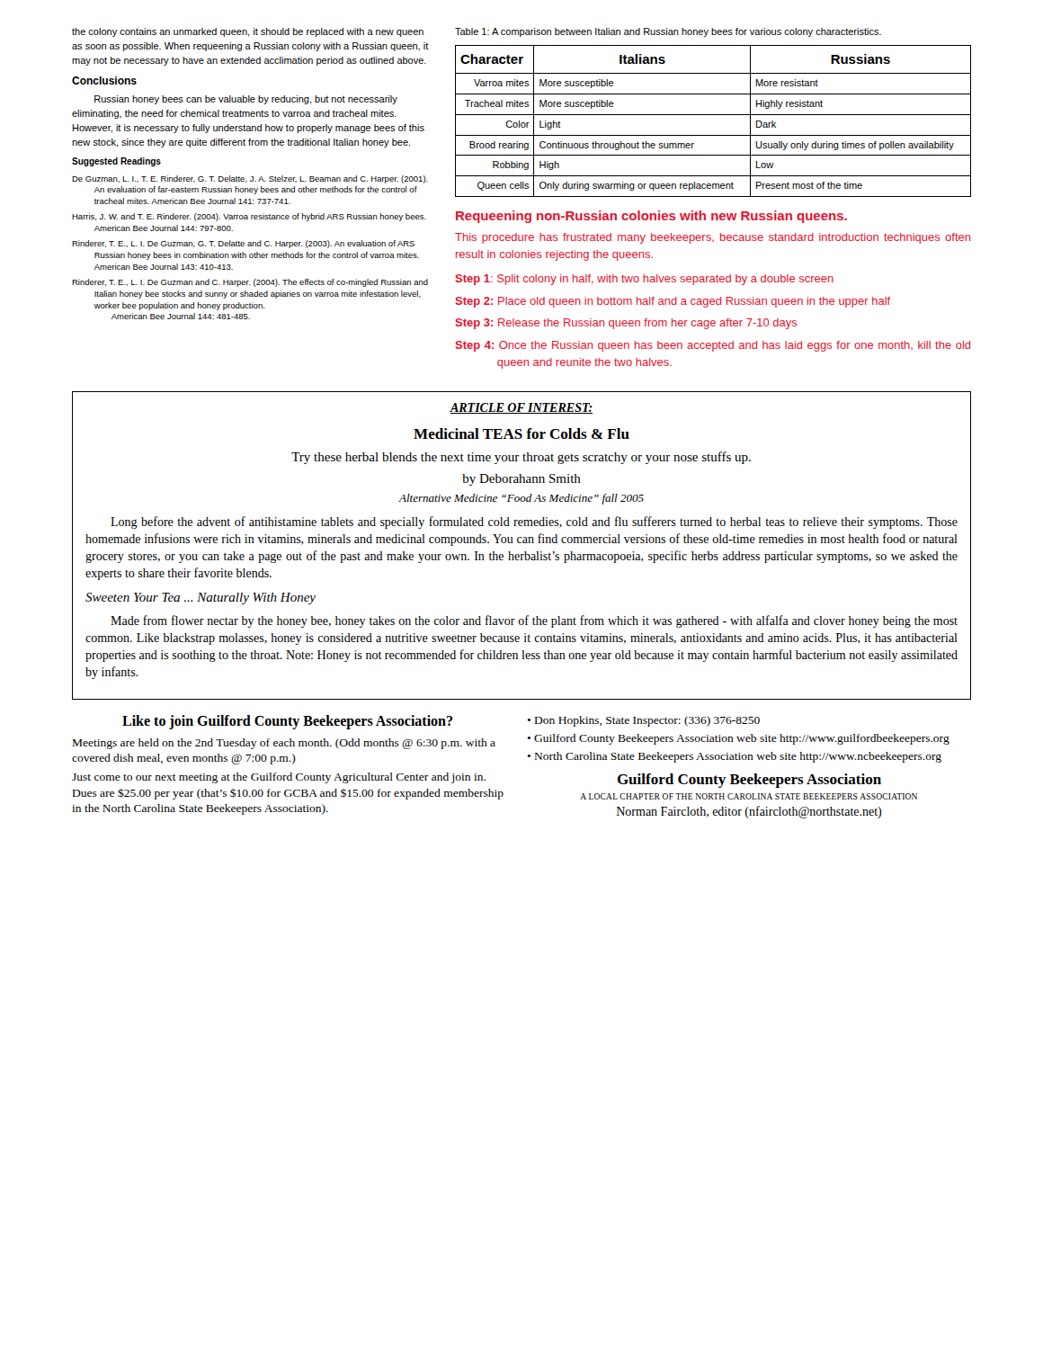the colony contains an unmarked queen, it should be replaced with a new queen as soon as possible. When requeening a Russian colony with a Russian queen, it may not be necessary to have an extended acclimation period as outlined above.
Conclusions
Russian honey bees can be valuable by reducing, but not necessarily eliminating, the need for chemical treatments to varroa and tracheal mites. However, it is necessary to fully understand how to properly manage bees of this new stock, since they are quite different from the traditional Italian honey bee.
Suggested Readings
De Guzman, L. I., T. E. Rinderer, G. T. Delatte, J. A. Stelzer, L. Beaman and C. Harper. (2001). An evaluation of far-eastern Russian honey bees and other methods for the control of tracheal mites. American Bee Journal 141: 737-741.
Harris, J. W. and T. E. Rinderer. (2004). Varroa resistance of hybrid ARS Russian honey bees. American Bee Journal 144: 797-800.
Rinderer, T. E., L. I. De Guzman, G. T. Delatte and C. Harper. (2003). An evaluation of ARS Russian honey bees in combination with other methods for the control of varroa mites. American Bee Journal 143: 410-413.
Rinderer, T. E., L. I. De Guzman and C. Harper. (2004). The effects of co-mingled Russian and Italian honey bee stocks and sunny or shaded apiaries on varroa mite infestation level, worker bee population and honey production.
American Bee Journal 144: 481-485.
Table 1: A comparison between Italian and Russian honey bees for various colony characteristics.
| Character | Italians | Russians |
| --- | --- | --- |
| Varroa mites | More susceptible | More resistant |
| Tracheal mites | More susceptible | Highly resistant |
| Color | Light | Dark |
| Brood rearing | Continuous throughout the summer | Usually only during times of pollen availability |
| Robbing | High | Low |
| Queen cells | Only during swarming or queen replacement | Present most of the time |
Requeening non-Russian colonies with new Russian queens.
This procedure has frustrated many beekeepers, because standard introduction techniques often result in colonies rejecting the queens.
Step 1: Split colony in half, with two halves separated by a double screen
Step 2: Place old queen in bottom half and a caged Russian queen in the upper half
Step 3: Release the Russian queen from her cage after 7-10 days
Step 4: Once the Russian queen has been accepted and has laid eggs for one month, kill the old queen and reunite the two halves.
ARTICLE OF INTEREST:
Medicinal TEAS for Colds & Flu
Try these herbal blends the next time your throat gets scratchy or your nose stuffs up.
by Deborahann Smith
Alternative Medicine “Food As Medicine” fall 2005
Long before the advent of antihistamine tablets and specially formulated cold remedies, cold and flu sufferers turned to herbal teas to relieve their symptoms. Those homemade infusions were rich in vitamins, minerals and medicinal compounds. You can find commercial versions of these old-time remedies in most health food or natural grocery stores, or you can take a page out of the past and make your own. In the herbalist’s pharmacopoeia, specific herbs address particular symptoms, so we asked the experts to share their favorite blends.
Sweeten Your Tea ... Naturally With Honey
Made from flower nectar by the honey bee, honey takes on the color and flavor of the plant from which it was gathered - with alfalfa and clover honey being the most common. Like blackstrap molasses, honey is considered a nutritive sweetner because it contains vitamins, minerals, antioxidants and amino acids. Plus, it has antibacterial properties and is soothing to the throat. Note: Honey is not recommended for children less than one year old because it may contain harmful bacterium not easily assimilated by infants.
Like to join Guilford County Beekeepers Association?
Meetings are held on the 2nd Tuesday of each month. (Odd months @ 6:30 p.m. with a covered dish meal, even months @ 7:00 p.m.)
Just come to our next meeting at the Guilford County Agricultural Center and join in. Dues are $25.00 per year (that’s $10.00 for GCBA and $15.00 for expanded membership in the North Carolina State Beekeepers Association).
• Don Hopkins, State Inspector: (336) 376-8250
• Guilford County Beekeepers Association web site http://www.guilfordbeekeepers.org
• North Carolina State Beekeepers Association web site http://www.ncbeekeepers.org
Guilford County Beekeepers Association
A LOCAL CHAPTER OF THE NORTH CAROLINA STATE BEEKEEPERS ASSOCIATION
Norman Faircloth, editor (nfaircloth@northstate.net)